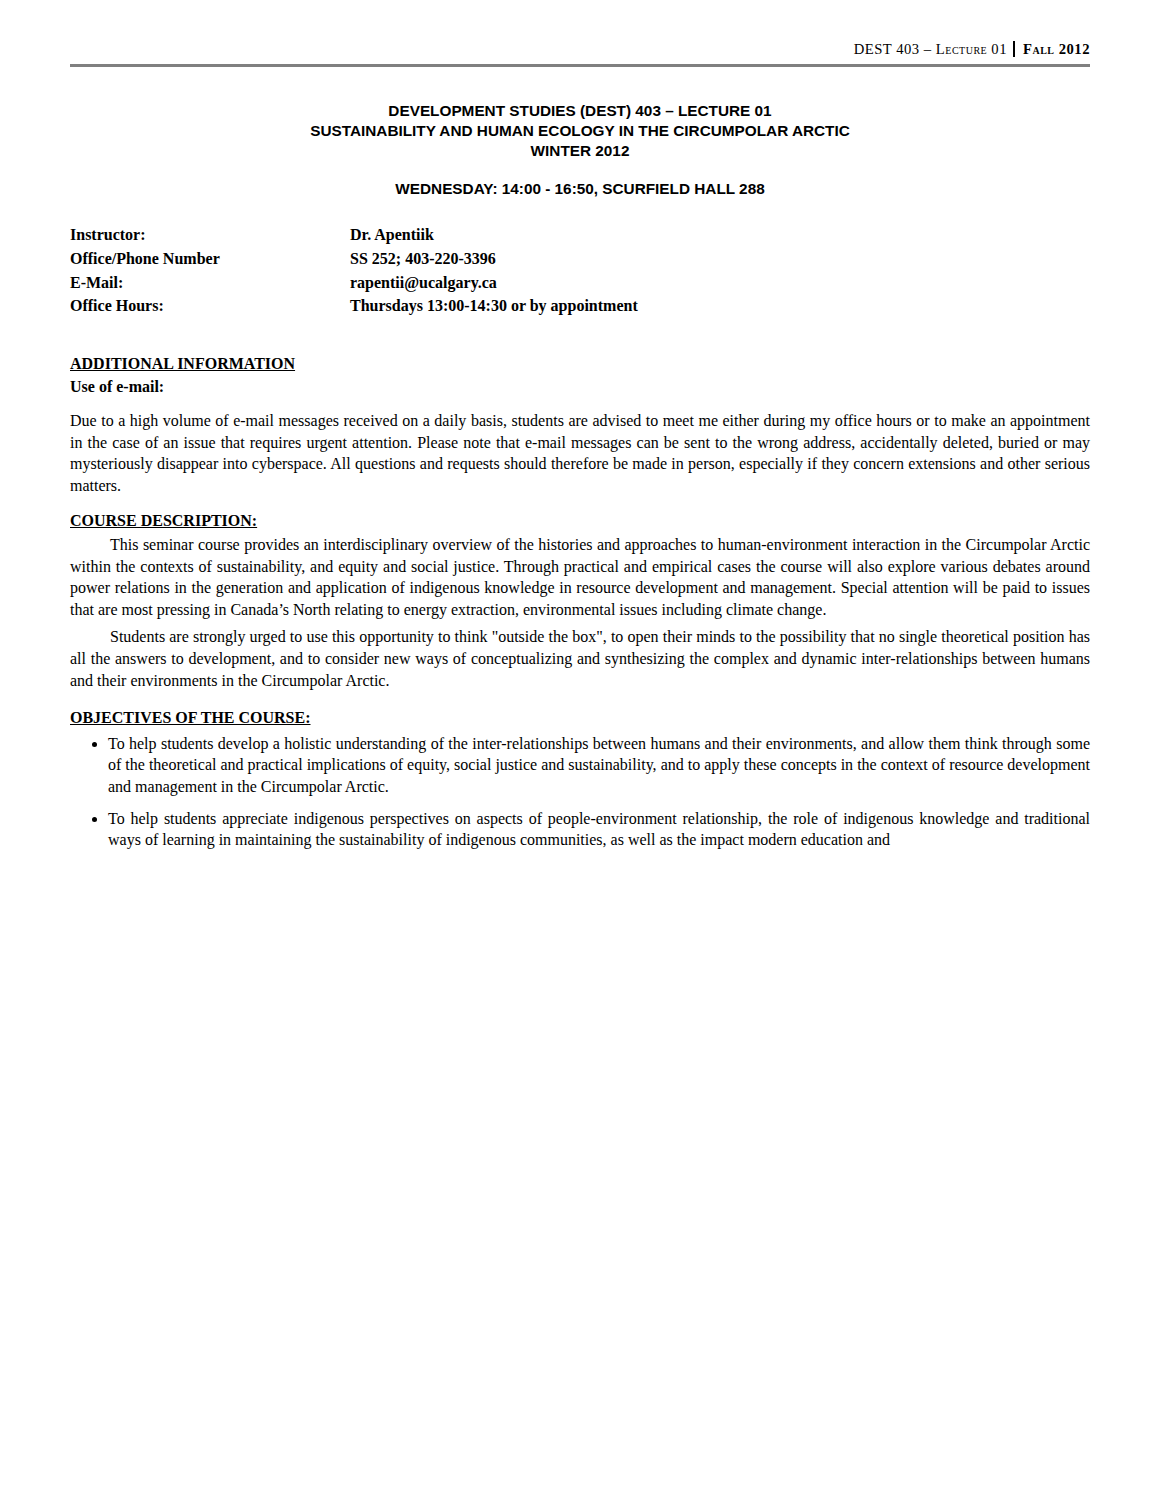DEST 403 – Lecture 01 Fall 2012
DEVELOPMENT STUDIES (DEST) 403 – LECTURE 01
SUSTAINABILITY AND HUMAN ECOLOGY IN THE CIRCUMPOLAR ARCTIC
WINTER 2012
WEDNESDAY: 14:00 - 16:50, SCURFIELD HALL 288
| Instructor: | Dr. Apentiik |
| Office/Phone Number | SS 252; 403-220-3396 |
| E-Mail: | rapentii@ucalgary.ca |
| Office Hours: | Thursdays 13:00-14:30 or by appointment |
ADDITIONAL INFORMATION
Use of e-mail:
Due to a high volume of e-mail messages received on a daily basis, students are advised to meet me either during my office hours or to make an appointment in the case of an issue that requires urgent attention. Please note that e-mail messages can be sent to the wrong address, accidentally deleted, buried or may mysteriously disappear into cyberspace. All questions and requests should therefore be made in person, especially if they concern extensions and other serious matters.
COURSE DESCRIPTION:
This seminar course provides an interdisciplinary overview of the histories and approaches to human-environment interaction in the Circumpolar Arctic within the contexts of sustainability, and equity and social justice. Through practical and empirical cases the course will also explore various debates around power relations in the generation and application of indigenous knowledge in resource development and management. Special attention will be paid to issues that are most pressing in Canada’s North relating to energy extraction, environmental issues including climate change.
Students are strongly urged to use this opportunity to think "outside the box", to open their minds to the possibility that no single theoretical position has all the answers to development, and to consider new ways of conceptualizing and synthesizing the complex and dynamic inter-relationships between humans and their environments in the Circumpolar Arctic.
OBJECTIVES OF THE COURSE:
To help students develop a holistic understanding of the inter-relationships between humans and their environments, and allow them think through some of the theoretical and practical implications of equity, social justice and sustainability, and to apply these concepts in the context of resource development and management in the Circumpolar Arctic.
To help students appreciate indigenous perspectives on aspects of people-environment relationship, the role of indigenous knowledge and traditional ways of learning in maintaining the sustainability of indigenous communities, as well as the impact modern education and